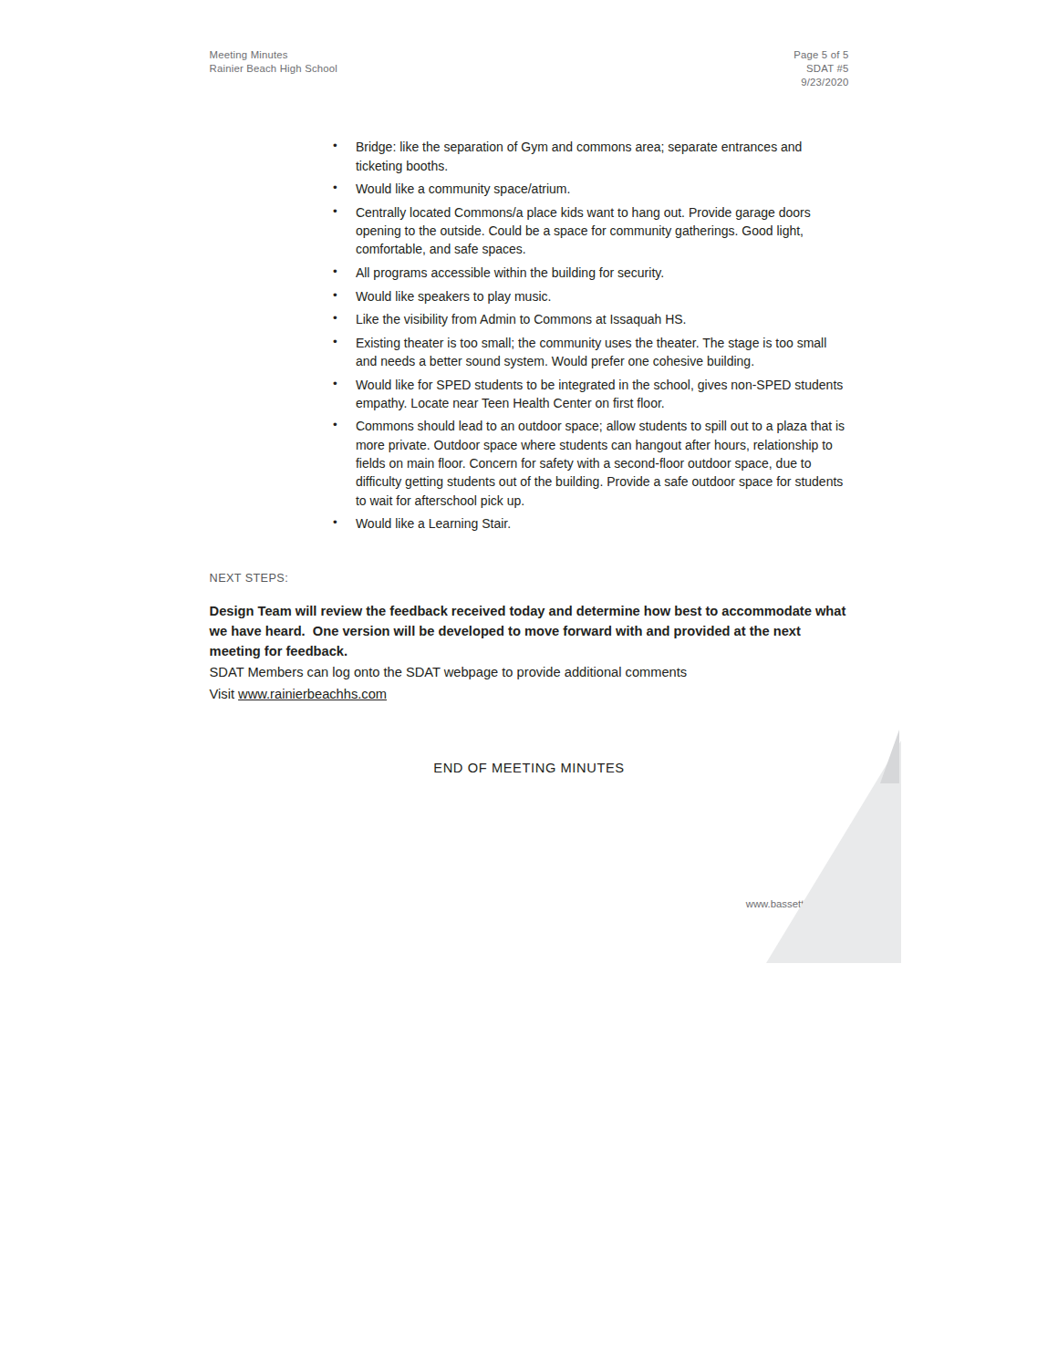Meeting Minutes
Rainier Beach High School
Page 5 of 5
SDAT #5
9/23/2020
Bridge: like the separation of Gym and commons area; separate entrances and ticketing booths.
Would like a community space/atrium.
Centrally located Commons/a place kids want to hang out. Provide garage doors opening to the outside. Could be a space for community gatherings. Good light, comfortable, and safe spaces.
All programs accessible within the building for security.
Would like speakers to play music.
Like the visibility from Admin to Commons at Issaquah HS.
Existing theater is too small; the community uses the theater. The stage is too small and needs a better sound system. Would prefer one cohesive building.
Would like for SPED students to be integrated in the school, gives non-SPED students empathy. Locate near Teen Health Center on first floor.
Commons should lead to an outdoor space; allow students to spill out to a plaza that is more private. Outdoor space where students can hangout after hours, relationship to fields on main floor. Concern for safety with a second-floor outdoor space, due to difficulty getting students out of the building. Provide a safe outdoor space for students to wait for afterschool pick up.
Would like a Learning Stair.
NEXT STEPS:
Design Team will review the feedback received today and determine how best to accommodate what we have heard. One version will be developed to move forward with and provided at the next meeting for feedback.
SDAT Members can log onto the SDAT webpage to provide additional comments
Visit www.rainierbeachhs.com
END OF MEETING MINUTES
www.bassettiarch.com
pg. 5